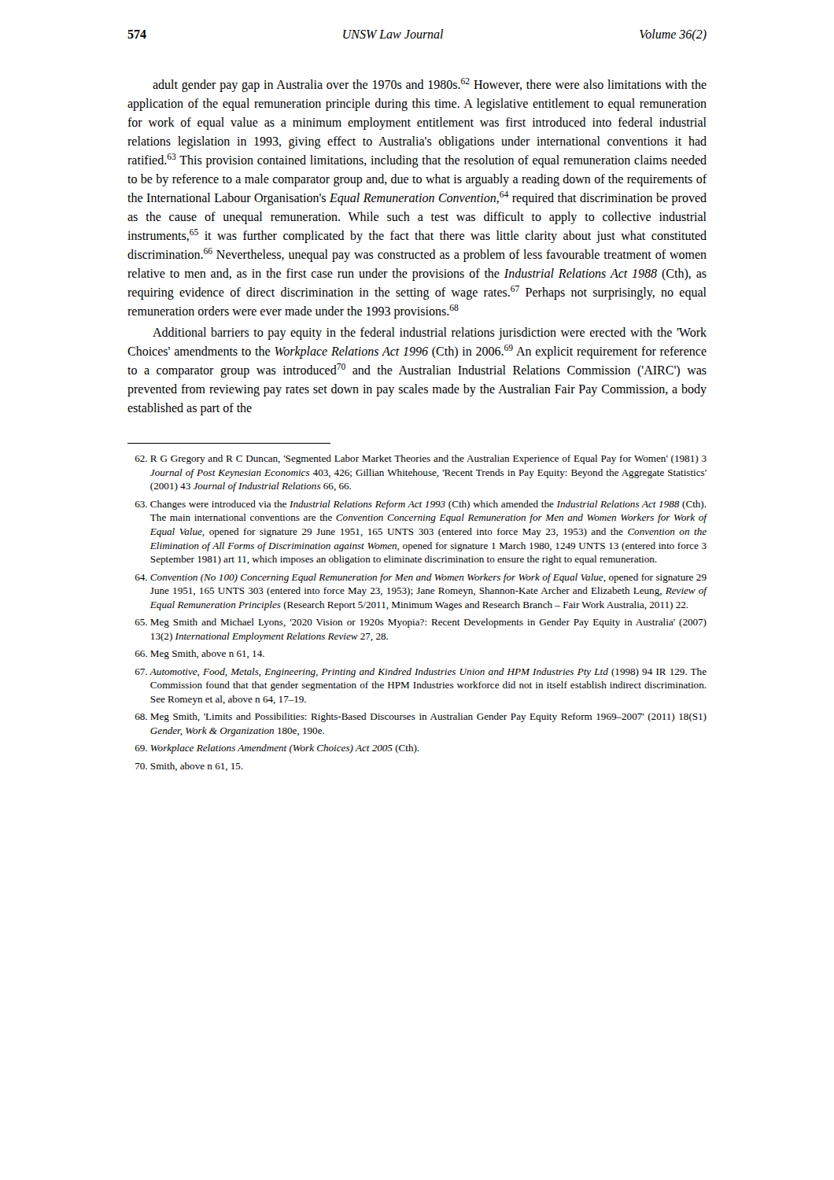574 UNSW Law Journal Volume 36(2)
adult gender pay gap in Australia over the 1970s and 1980s.62 However, there were also limitations with the application of the equal remuneration principle during this time. A legislative entitlement to equal remuneration for work of equal value as a minimum employment entitlement was first introduced into federal industrial relations legislation in 1993, giving effect to Australia's obligations under international conventions it had ratified.63 This provision contained limitations, including that the resolution of equal remuneration claims needed to be by reference to a male comparator group and, due to what is arguably a reading down of the requirements of the International Labour Organisation's Equal Remuneration Convention,64 required that discrimination be proved as the cause of unequal remuneration. While such a test was difficult to apply to collective industrial instruments,65 it was further complicated by the fact that there was little clarity about just what constituted discrimination.66 Nevertheless, unequal pay was constructed as a problem of less favourable treatment of women relative to men and, as in the first case run under the provisions of the Industrial Relations Act 1988 (Cth), as requiring evidence of direct discrimination in the setting of wage rates.67 Perhaps not surprisingly, no equal remuneration orders were ever made under the 1993 provisions.68
Additional barriers to pay equity in the federal industrial relations jurisdiction were erected with the 'Work Choices' amendments to the Workplace Relations Act 1996 (Cth) in 2006.69 An explicit requirement for reference to a comparator group was introduced70 and the Australian Industrial Relations Commission ('AIRC') was prevented from reviewing pay rates set down in pay scales made by the Australian Fair Pay Commission, a body established as part of the
R G Gregory and R C Duncan, 'Segmented Labor Market Theories and the Australian Experience of Equal Pay for Women' (1981) 3 Journal of Post Keynesian Economics 403, 426; Gillian Whitehouse, 'Recent Trends in Pay Equity: Beyond the Aggregate Statistics' (2001) 43 Journal of Industrial Relations 66, 66.
Changes were introduced via the Industrial Relations Reform Act 1993 (Cth) which amended the Industrial Relations Act 1988 (Cth). The main international conventions are the Convention Concerning Equal Remuneration for Men and Women Workers for Work of Equal Value, opened for signature 29 June 1951, 165 UNTS 303 (entered into force May 23, 1953) and the Convention on the Elimination of All Forms of Discrimination against Women, opened for signature 1 March 1980, 1249 UNTS 13 (entered into force 3 September 1981) art 11, which imposes an obligation to eliminate discrimination to ensure the right to equal remuneration.
Convention (No 100) Concerning Equal Remuneration for Men and Women Workers for Work of Equal Value, opened for signature 29 June 1951, 165 UNTS 303 (entered into force May 23, 1953); Jane Romeyn, Shannon-Kate Archer and Elizabeth Leung, Review of Equal Remuneration Principles (Research Report 5/2011, Minimum Wages and Research Branch – Fair Work Australia, 2011) 22.
Meg Smith and Michael Lyons, '2020 Vision or 1920s Myopia?: Recent Developments in Gender Pay Equity in Australia' (2007) 13(2) International Employment Relations Review 27, 28.
Meg Smith, above n 61, 14.
Automotive, Food, Metals, Engineering, Printing and Kindred Industries Union and HPM Industries Pty Ltd (1998) 94 IR 129. The Commission found that that gender segmentation of the HPM Industries workforce did not in itself establish indirect discrimination. See Romeyn et al, above n 64, 17–19.
Meg Smith, 'Limits and Possibilities: Rights-Based Discourses in Australian Gender Pay Equity Reform 1969–2007' (2011) 18(S1) Gender, Work & Organization 180e, 190e.
Workplace Relations Amendment (Work Choices) Act 2005 (Cth).
Smith, above n 61, 15.